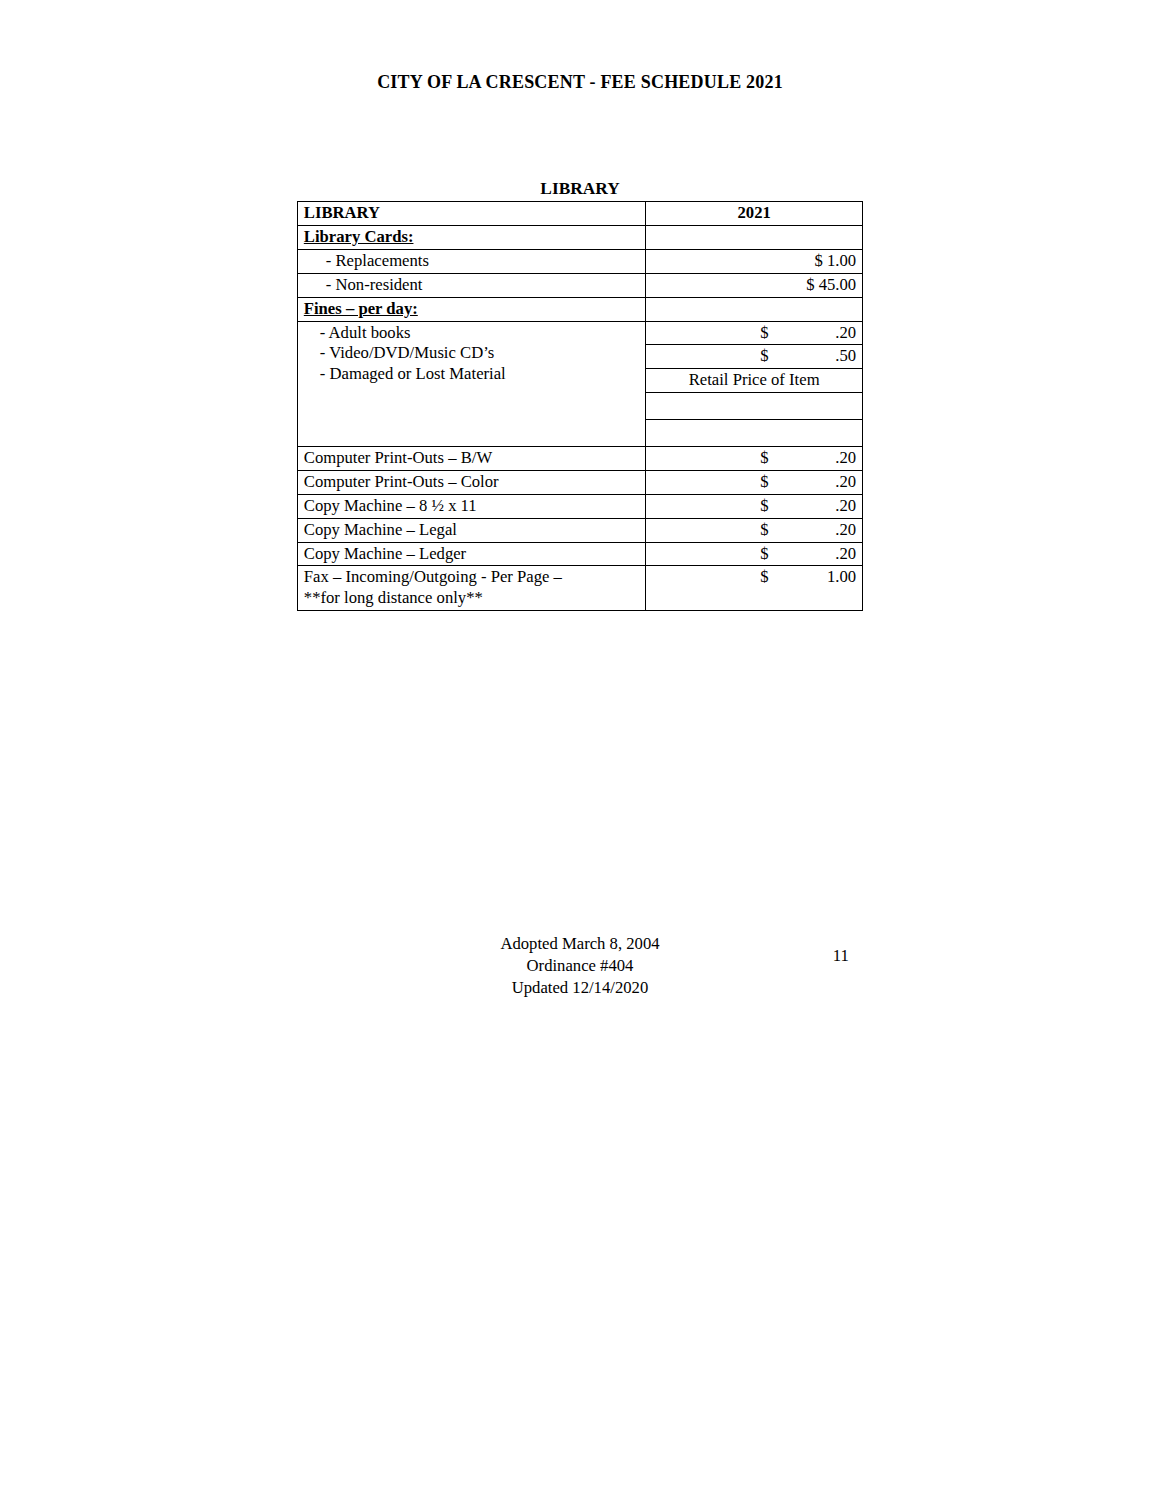CITY OF LA CRESCENT - FEE SCHEDULE 2021
LIBRARY
| LIBRARY | 2021 |
| Library Cards: | |
| - Replacements | $ 1.00 |
| - Non-resident | $ 45.00 |
| Fines – per day: | |
| - Adult books - Video/DVD/Music CD’s - Damaged or Lost Material | $ .20 |
| $ .50 |
| Retail Price of Item |
| Computer Print-Outs – B/W | $ .20 |
| Computer Print-Outs – Color | $ .20 |
| Copy Machine – 8 ½ x 11 | $ .20 |
| Copy Machine – Legal | $ .20 |
| Copy Machine – Ledger | $ .20 |
| Fax – Incoming/Outgoing - Per Page – **for long distance only** | $ 1.00 |
Adopted March 8, 2004
Ordinance #404
Updated 12/14/2020
11